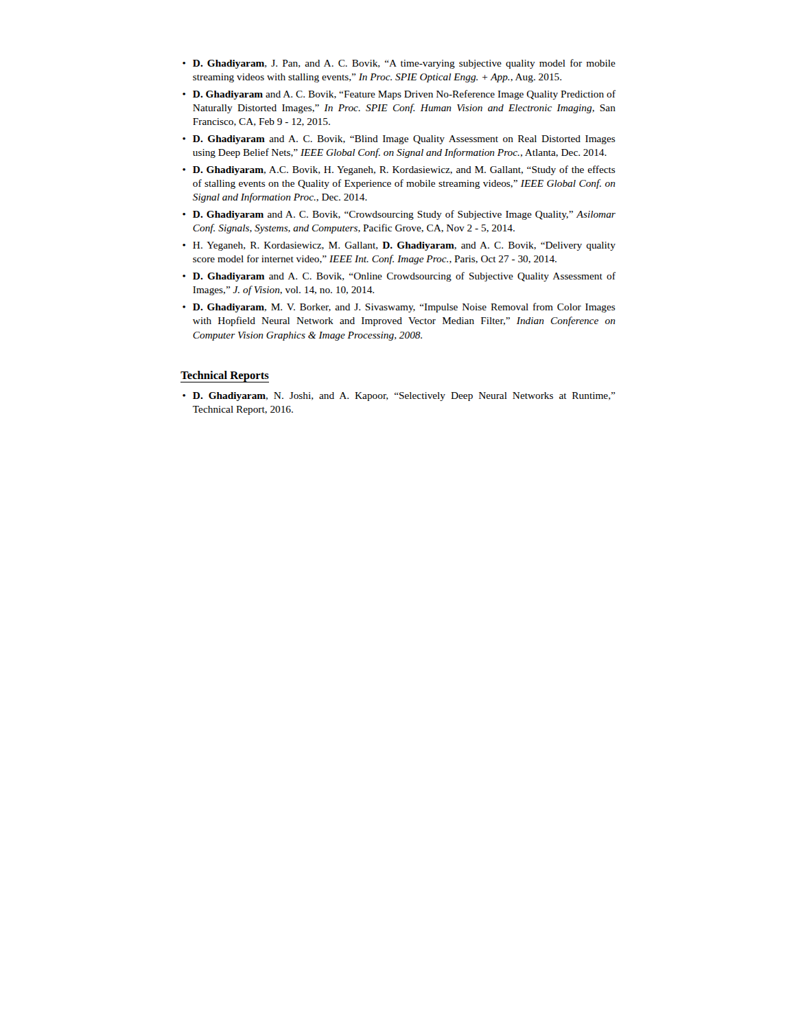D. Ghadiyaram, J. Pan, and A. C. Bovik, “A time-varying subjective quality model for mobile streaming videos with stalling events,” In Proc. SPIE Optical Engg. + App., Aug. 2015.
D. Ghadiyaram and A. C. Bovik, “Feature Maps Driven No-Reference Image Quality Prediction of Naturally Distorted Images,” In Proc. SPIE Conf. Human Vision and Electronic Imaging, San Francisco, CA, Feb 9 - 12, 2015.
D. Ghadiyaram and A. C. Bovik, “Blind Image Quality Assessment on Real Distorted Images using Deep Belief Nets,” IEEE Global Conf. on Signal and Information Proc., Atlanta, Dec. 2014.
D. Ghadiyaram, A.C. Bovik, H. Yeganeh, R. Kordasiewicz, and M. Gallant, “Study of the effects of stalling events on the Quality of Experience of mobile streaming videos,” IEEE Global Conf. on Signal and Information Proc., Dec. 2014.
D. Ghadiyaram and A. C. Bovik, “Crowdsourcing Study of Subjective Image Quality,” Asilomar Conf. Signals, Systems, and Computers, Pacific Grove, CA, Nov 2 - 5, 2014.
H. Yeganeh, R. Kordasiewicz, M. Gallant, D. Ghadiyaram, and A. C. Bovik, “Delivery quality score model for internet video,” IEEE Int. Conf. Image Proc., Paris, Oct 27 - 30, 2014.
D. Ghadiyaram and A. C. Bovik, “Online Crowdsourcing of Subjective Quality Assessment of Images,” J. of Vision, vol. 14, no. 10, 2014.
D. Ghadiyaram, M. V. Borker, and J. Sivaswamy, “Impulse Noise Removal from Color Images with Hopfield Neural Network and Improved Vector Median Filter,” Indian Conference on Computer Vision Graphics & Image Processing, 2008.
Technical Reports
D. Ghadiyaram, N. Joshi, and A. Kapoor, “Selectively Deep Neural Networks at Runtime,” Technical Report, 2016.